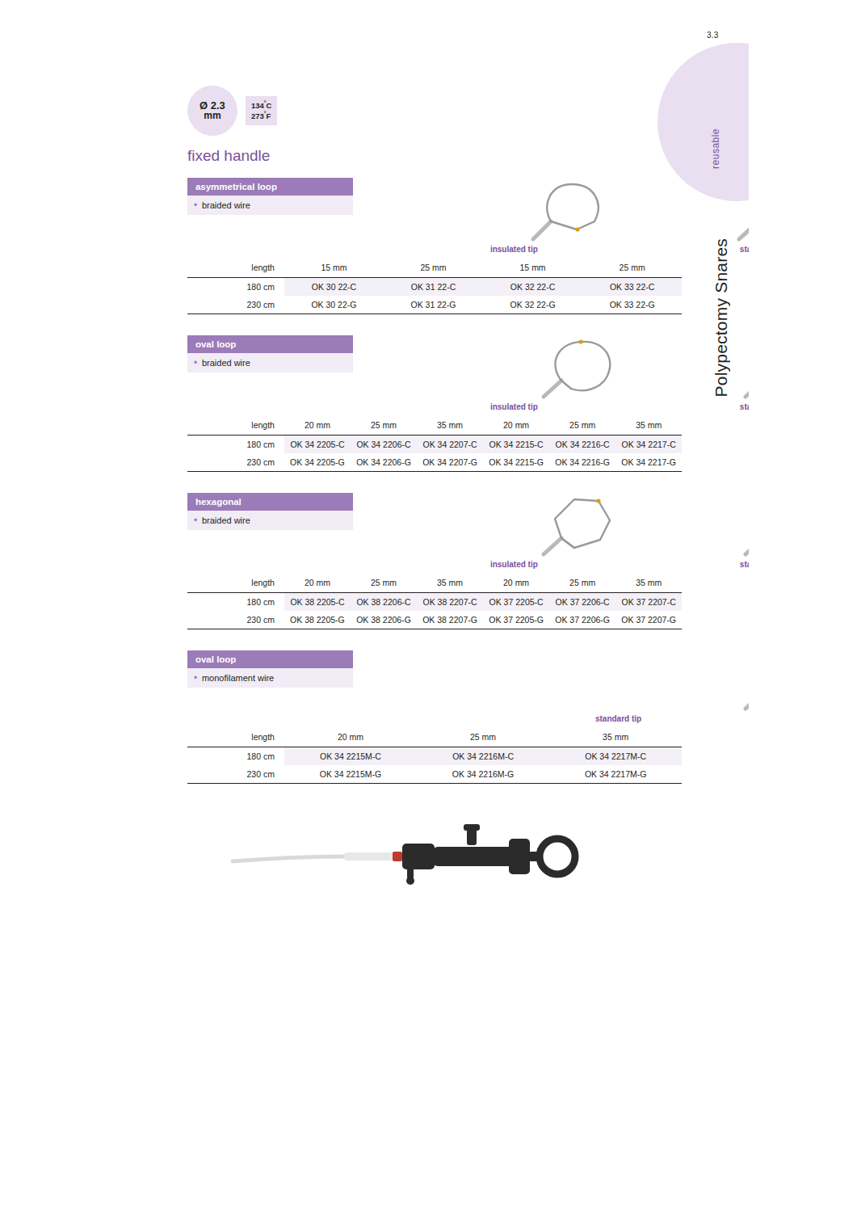3.3
reusable
Polypectomy Snares
Ø 2.3 mm
134°C
273°F
fixed handle
asymmetrical loop
braided wire
insulated tip
standard tip
| length | 15 mm | 25 mm | 15 mm | 25 mm |
| --- | --- | --- | --- | --- |
| 180 cm | OK 30 22-C | OK 31 22-C | OK 32 22-C | OK 33 22-C |
| 230 cm | OK 30 22-G | OK 31 22-G | OK 32 22-G | OK 33 22-G |
oval loop
braided wire
insulated tip
standard tip
| length | 20 mm | 25 mm | 35 mm | 20 mm | 25 mm | 35 mm |
| --- | --- | --- | --- | --- | --- | --- |
| 180 cm | OK 34 2205-C | OK 34 2206-C | OK 34 2207-C | OK 34 2215-C | OK 34 2216-C | OK 34 2217-C |
| 230 cm | OK 34 2205-G | OK 34 2206-G | OK 34 2207-G | OK 34 2215-G | OK 34 2216-G | OK 34 2217-G |
hexagonal
braided wire
insulated tip
standard tip
| length | 20 mm | 25 mm | 35 mm | 20 mm | 25 mm | 35 mm |
| --- | --- | --- | --- | --- | --- | --- |
| 180 cm | OK 38 2205-C | OK 38 2206-C | OK 38 2207-C | OK 37 2205-C | OK 37 2206-C | OK 37 2207-C |
| 230 cm | OK 38 2205-G | OK 38 2206-G | OK 38 2207-G | OK 37 2205-G | OK 37 2206-G | OK 37 2207-G |
oval loop
monofilament wire
standard tip
| length | 20 mm | 25 mm | 35 mm |
| --- | --- | --- | --- |
| 180 cm | OK 34 2215M-C | OK 34 2216M-C | OK 34 2217M-C |
| 230 cm | OK 34 2215M-G | OK 34 2216M-G | OK 34 2217M-G |